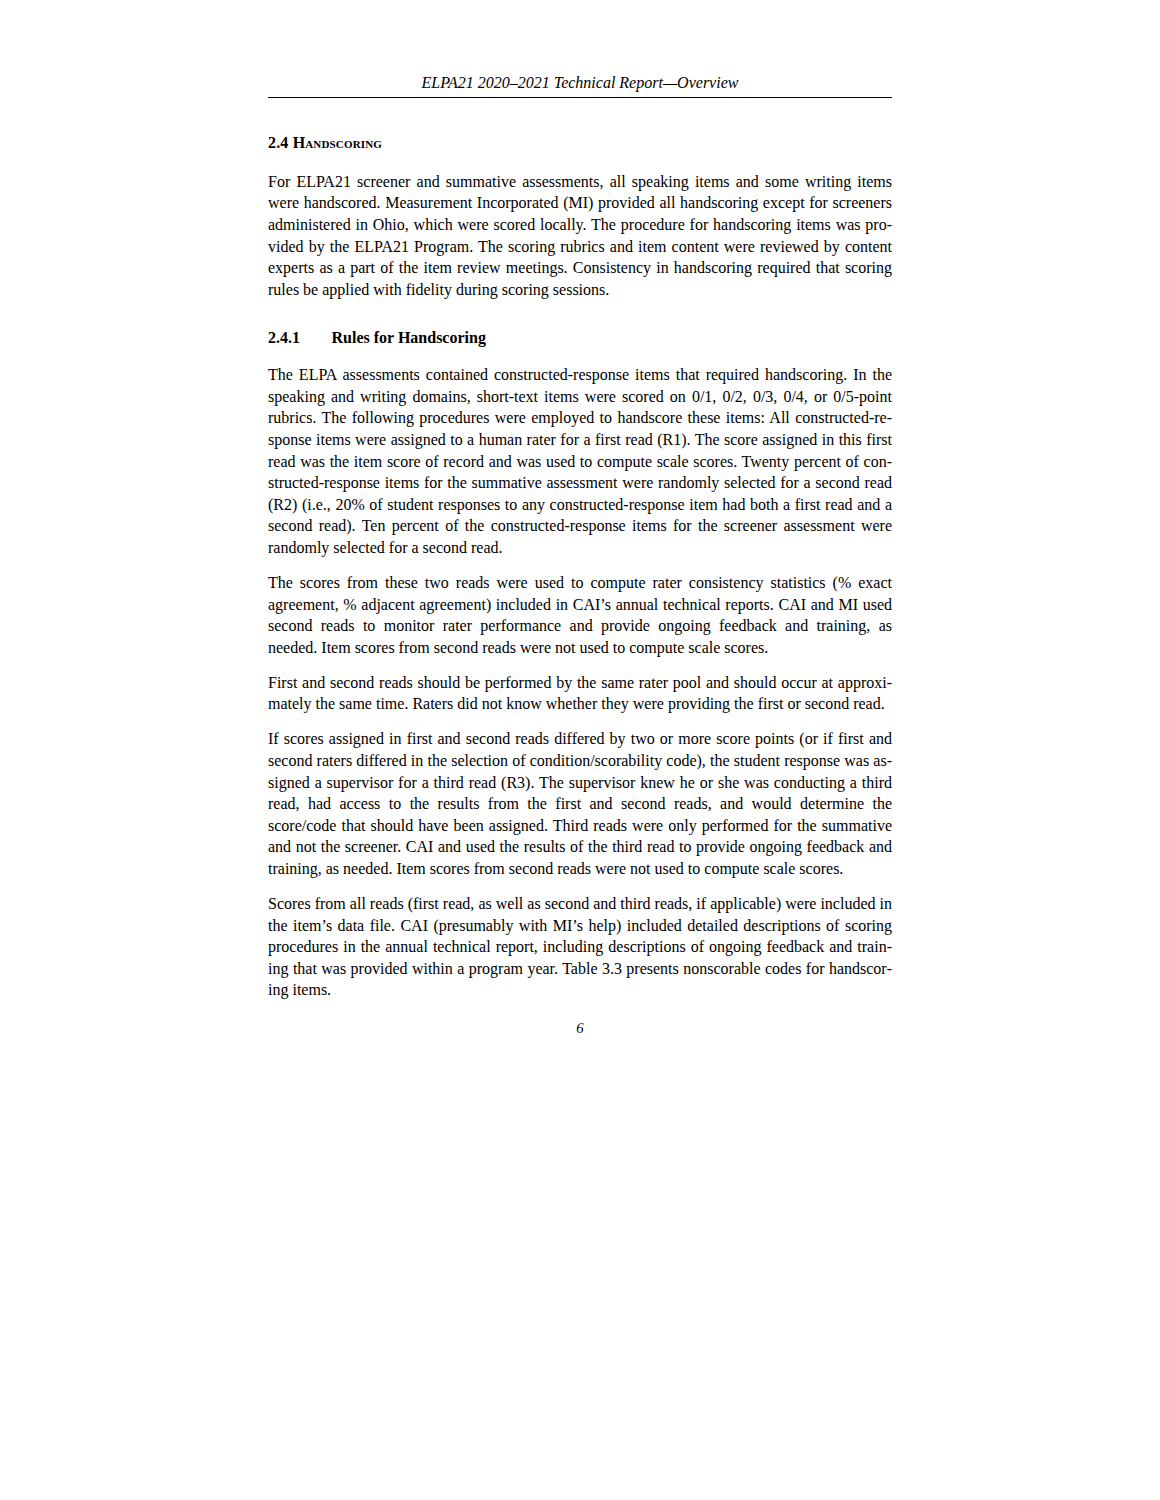ELPA21 2020–2021 Technical Report—Overview
2.4 Handscoring
For ELPA21 screener and summative assessments, all speaking items and some writing items were handscored. Measurement Incorporated (MI) provided all handscoring except for screeners administered in Ohio, which were scored locally. The procedure for handscoring items was provided by the ELPA21 Program. The scoring rubrics and item content were reviewed by content experts as a part of the item review meetings. Consistency in handscoring required that scoring rules be applied with fidelity during scoring sessions.
2.4.1 Rules for Handscoring
The ELPA assessments contained constructed-response items that required handscoring. In the speaking and writing domains, short-text items were scored on 0/1, 0/2, 0/3, 0/4, or 0/5-point rubrics. The following procedures were employed to handscore these items: All constructed-response items were assigned to a human rater for a first read (R1). The score assigned in this first read was the item score of record and was used to compute scale scores. Twenty percent of constructed-response items for the summative assessment were randomly selected for a second read (R2) (i.e., 20% of student responses to any constructed-response item had both a first read and a second read). Ten percent of the constructed-response items for the screener assessment were randomly selected for a second read.
The scores from these two reads were used to compute rater consistency statistics (% exact agreement, % adjacent agreement) included in CAI’s annual technical reports. CAI and MI used second reads to monitor rater performance and provide ongoing feedback and training, as needed. Item scores from second reads were not used to compute scale scores.
First and second reads should be performed by the same rater pool and should occur at approximately the same time. Raters did not know whether they were providing the first or second read.
If scores assigned in first and second reads differed by two or more score points (or if first and second raters differed in the selection of condition/scorability code), the student response was assigned a supervisor for a third read (R3). The supervisor knew he or she was conducting a third read, had access to the results from the first and second reads, and would determine the score/code that should have been assigned. Third reads were only performed for the summative and not the screener. CAI and used the results of the third read to provide ongoing feedback and training, as needed. Item scores from second reads were not used to compute scale scores.
Scores from all reads (first read, as well as second and third reads, if applicable) were included in the item’s data file. CAI (presumably with MI’s help) included detailed descriptions of scoring procedures in the annual technical report, including descriptions of ongoing feedback and training that was provided within a program year. Table 3.3 presents nonscorable codes for handscoring items.
6